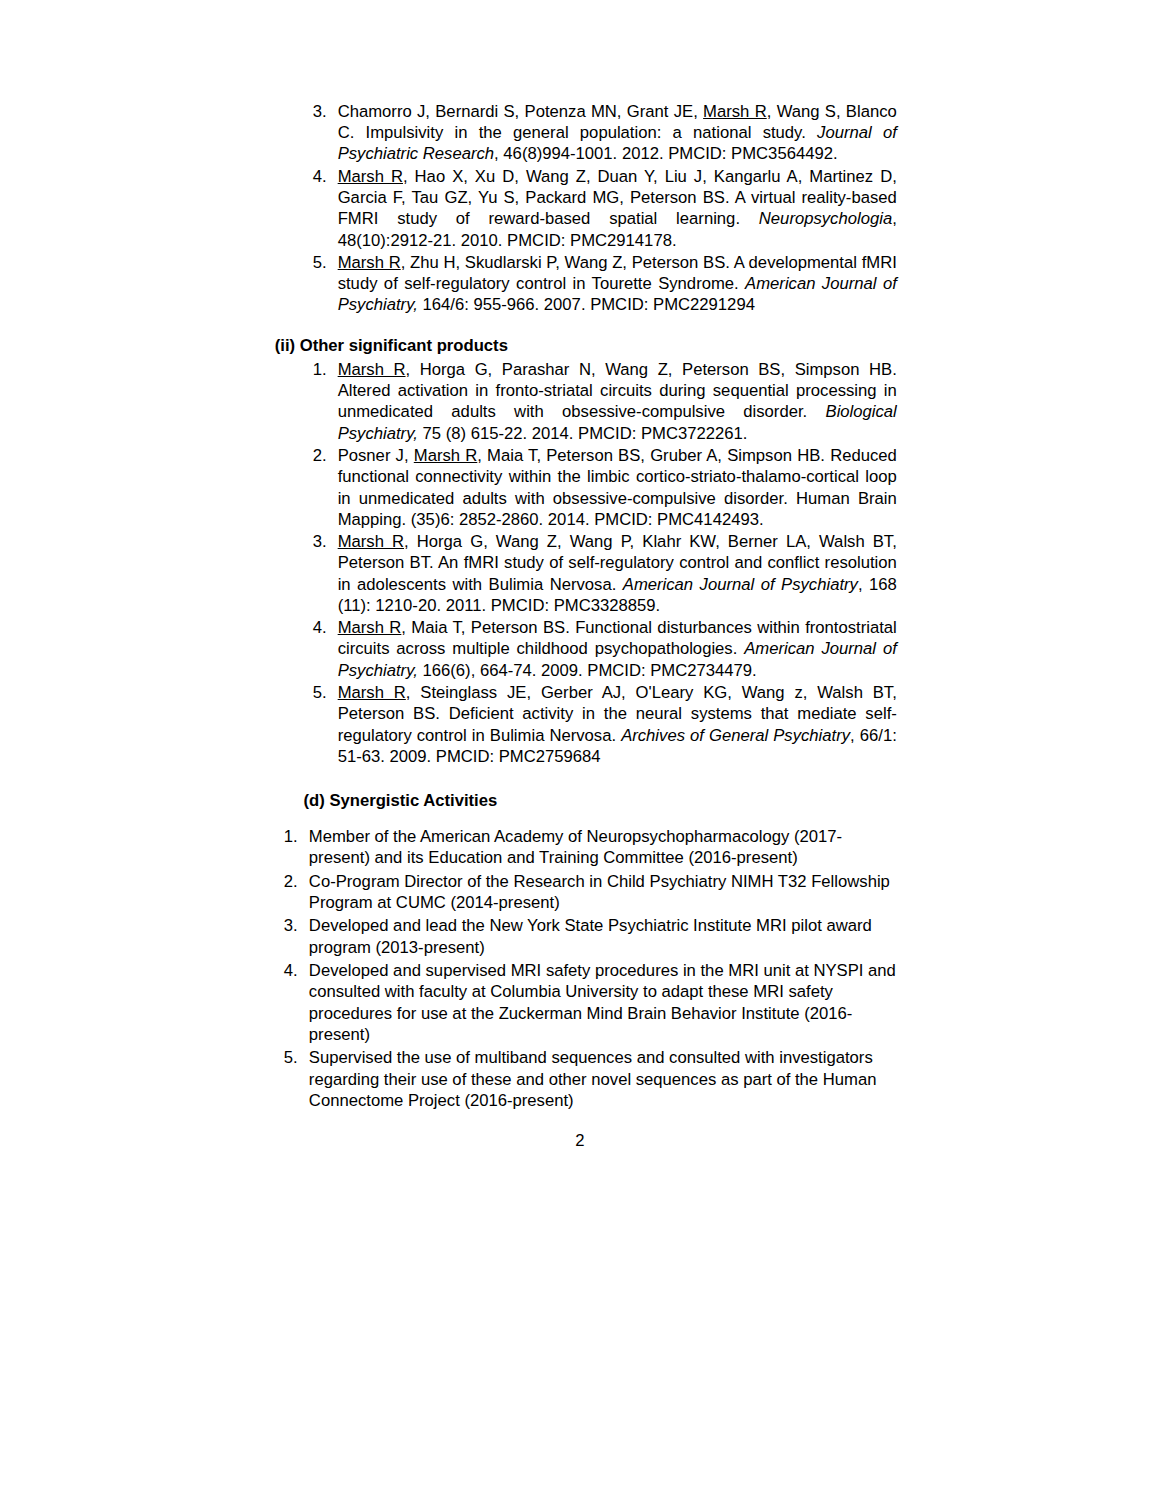3. Chamorro J, Bernardi S, Potenza MN, Grant JE, Marsh R, Wang S, Blanco C. Impulsivity in the general population: a national study. Journal of Psychiatric Research, 46(8)994-1001. 2012. PMCID: PMC3564492.
4. Marsh R, Hao X, Xu D, Wang Z, Duan Y, Liu J, Kangarlu A, Martinez D, Garcia F, Tau GZ, Yu S, Packard MG, Peterson BS. A virtual reality-based FMRI study of reward-based spatial learning. Neuropsychologia, 48(10):2912-21. 2010. PMCID: PMC2914178.
5. Marsh R, Zhu H, Skudlarski P, Wang Z, Peterson BS. A developmental fMRI study of self-regulatory control in Tourette Syndrome. American Journal of Psychiatry, 164/6: 955-966. 2007. PMCID: PMC2291294
(ii) Other significant products
1. Marsh R, Horga G, Parashar N, Wang Z, Peterson BS, Simpson HB. Altered activation in fronto-striatal circuits during sequential processing in unmedicated adults with obsessive-compulsive disorder. Biological Psychiatry, 75 (8) 615-22. 2014. PMCID: PMC3722261.
2. Posner J, Marsh R, Maia T, Peterson BS, Gruber A, Simpson HB. Reduced functional connectivity within the limbic cortico-striato-thalamo-cortical loop in unmedicated adults with obsessive-compulsive disorder. Human Brain Mapping. (35)6: 2852-2860. 2014. PMCID: PMC4142493.
3. Marsh R, Horga G, Wang Z, Wang P, Klahr KW, Berner LA, Walsh BT, Peterson BT. An fMRI study of self-regulatory control and conflict resolution in adolescents with Bulimia Nervosa. American Journal of Psychiatry, 168 (11): 1210-20. 2011. PMCID: PMC3328859.
4. Marsh R, Maia T, Peterson BS. Functional disturbances within frontostriatal circuits across multiple childhood psychopathologies. American Journal of Psychiatry, 166(6), 664-74. 2009. PMCID: PMC2734479.
5. Marsh R, Steinglass JE, Gerber AJ, O'Leary KG, Wang z, Walsh BT, Peterson BS. Deficient activity in the neural systems that mediate self-regulatory control in Bulimia Nervosa. Archives of General Psychiatry, 66/1: 51-63. 2009. PMCID: PMC2759684
(d) Synergistic Activities
1. Member of the American Academy of Neuropsychopharmacology (2017-present) and its Education and Training Committee (2016-present)
2. Co-Program Director of the Research in Child Psychiatry NIMH T32 Fellowship Program at CUMC (2014-present)
3. Developed and lead the New York State Psychiatric Institute MRI pilot award program (2013-present)
4. Developed and supervised MRI safety procedures in the MRI unit at NYSPI and consulted with faculty at Columbia University to adapt these MRI safety procedures for use at the Zuckerman Mind Brain Behavior Institute (2016-present)
5. Supervised the use of multiband sequences and consulted with investigators regarding their use of these and other novel sequences as part of the Human Connectome Project (2016-present)
2